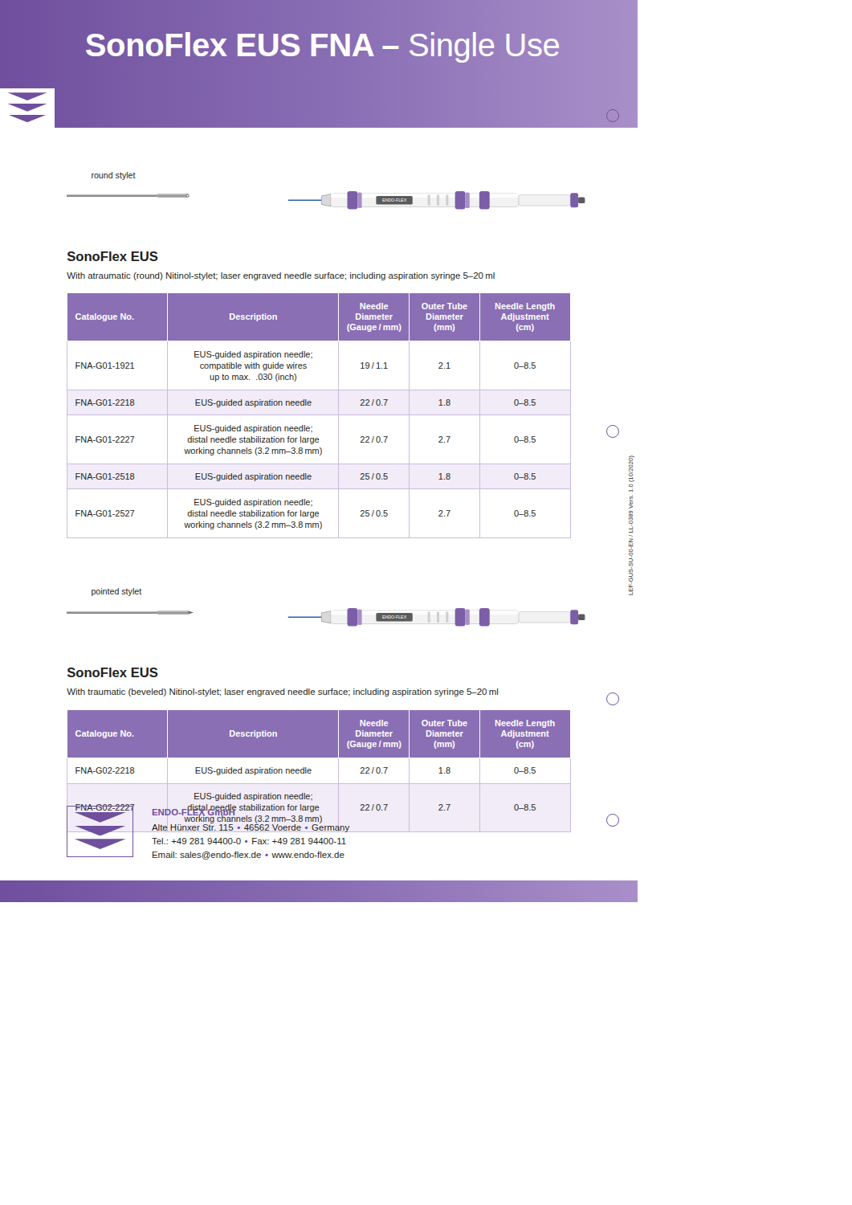SonoFlex EUS FNA – Single Use
LEF-GUS-SU-00-EN / LL-0389 Vers. 1.0 (10/2020)
round stylet
ENDO-FLEX
SonoFlex EUS
With atraumatic (round) Nitinol-stylet; laser engraved needle surface; including aspiration syringe 5–20 ml
| Catalogue No. | Description | Needle Diameter (Gauge / mm) | Outer Tube Diameter (mm) | Needle Length Adjustment (cm) |
| --- | --- | --- | --- | --- |
| FNA-G01-1921 | EUS-guided aspiration needle; compatible with guide wires up to max. .030 (inch) | 19 / 1.1 | 2.1 | 0–8.5 |
| FNA-G01-2218 | EUS-guided aspiration needle | 22 / 0.7 | 1.8 | 0–8.5 |
| FNA-G01-2227 | EUS-guided aspiration needle; distal needle stabilization for large working channels (3.2 mm–3.8 mm) | 22 / 0.7 | 2.7 | 0–8.5 |
| FNA-G01-2518 | EUS-guided aspiration needle | 25 / 0.5 | 1.8 | 0–8.5 |
| FNA-G01-2527 | EUS-guided aspiration needle; distal needle stabilization for large working channels (3.2 mm–3.8 mm) | 25 / 0.5 | 2.7 | 0–8.5 |
pointed stylet
ENDO-FLEX
SonoFlex EUS
With traumatic (beveled) Nitinol-stylet; laser engraved needle surface; including aspiration syringe 5–20 ml
| Catalogue No. | Description | Needle Diameter (Gauge / mm) | Outer Tube Diameter (mm) | Needle Length Adjustment (cm) |
| --- | --- | --- | --- | --- |
| FNA-G02-2218 | EUS-guided aspiration needle | 22 / 0.7 | 1.8 | 0–8.5 |
| FNA-G02-2227 | EUS-guided aspiration needle; distal needle stabilization for large working channels (3.2 mm–3.8 mm) | 22 / 0.7 | 2.7 | 0–8.5 |
ENDO-FLEX GmbH
Alte Hünxer Str. 115•46562 Voerde•Germany
Tel.: +49 281 94400-0•Fax: +49 281 94400-11
Email: sales@endo-flex.de•www.endo-flex.de